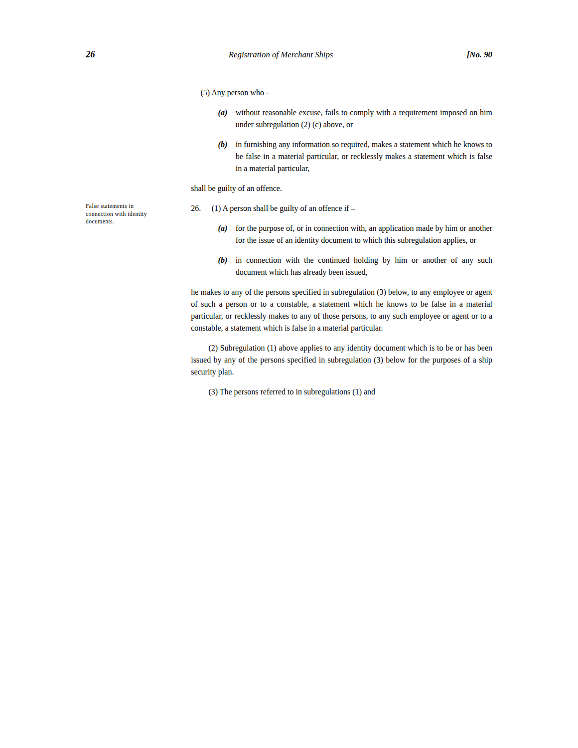26 Registration of Merchant Ships [No. 90
(5) Any person who -
(a) without reasonable excuse, fails to comply with a requirement imposed on him under subregulation (2) (c) above, or
(b) in furnishing any information so required, makes a statement which he knows to be false in a material particular, or recklessly makes a statement which is false in a material particular,
shall be guilty of an offence.
False statements in connection with identity documents.
26. (1) A person shall be guilty of an offence if –
(a) for the purpose of, or in connection with, an application made by him or another for the issue of an identity document to which this subregulation applies, or
(b) in connection with the continued holding by him or another of any such document which has already been issued,
he makes to any of the persons specified in subregulation (3) below, to any employee or agent of such a person or to a constable, a statement which he knows to be false in a material particular, or recklessly makes to any of those persons, to any such employee or agent or to a constable, a statement which is false in a material particular.
(2) Subregulation (1) above applies to any identity document which is to be or has been issued by any of the persons specified in subregulation (3) below for the purposes of a ship security plan.
(3) The persons referred to in subregulations (1) and